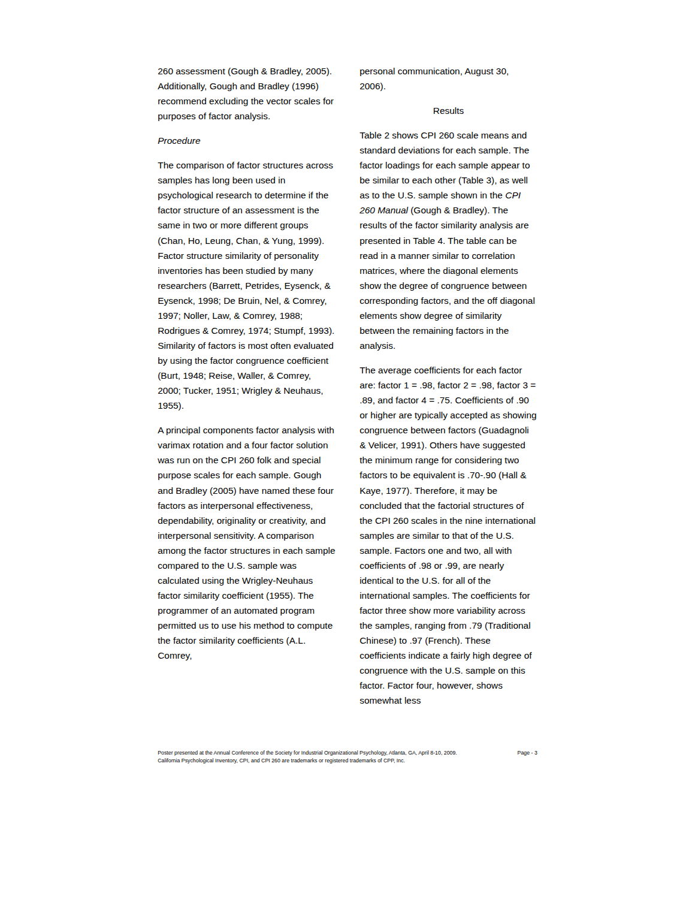260 assessment (Gough & Bradley, 2005). Additionally, Gough and Bradley (1996) recommend excluding the vector scales for purposes of factor analysis.
Procedure
The comparison of factor structures across samples has long been used in psychological research to determine if the factor structure of an assessment is the same in two or more different groups (Chan, Ho, Leung, Chan, & Yung, 1999). Factor structure similarity of personality inventories has been studied by many researchers (Barrett, Petrides, Eysenck, & Eysenck, 1998; De Bruin, Nel, & Comrey, 1997; Noller, Law, & Comrey, 1988; Rodrigues & Comrey, 1974; Stumpf, 1993). Similarity of factors is most often evaluated by using the factor congruence coefficient (Burt, 1948; Reise, Waller, & Comrey, 2000; Tucker, 1951; Wrigley & Neuhaus, 1955).
A principal components factor analysis with varimax rotation and a four factor solution was run on the CPI 260 folk and special purpose scales for each sample. Gough and Bradley (2005) have named these four factors as interpersonal effectiveness, dependability, originality or creativity, and interpersonal sensitivity. A comparison among the factor structures in each sample compared to the U.S. sample was calculated using the Wrigley-Neuhaus factor similarity coefficient (1955). The programmer of an automated program permitted us to use his method to compute the factor similarity coefficients (A.L. Comrey,
personal communication, August 30, 2006).
Results
Table 2 shows CPI 260 scale means and standard deviations for each sample. The factor loadings for each sample appear to be similar to each other (Table 3), as well as to the U.S. sample shown in the CPI 260 Manual (Gough & Bradley). The results of the factor similarity analysis are presented in Table 4. The table can be read in a manner similar to correlation matrices, where the diagonal elements show the degree of congruence between corresponding factors, and the off diagonal elements show degree of similarity between the remaining factors in the analysis.
The average coefficients for each factor are: factor 1 = .98, factor 2 = .98, factor 3 = .89, and factor 4 = .75. Coefficients of .90 or higher are typically accepted as showing congruence between factors (Guadagnoli & Velicer, 1991). Others have suggested the minimum range for considering two factors to be equivalent is .70-.90 (Hall & Kaye, 1977). Therefore, it may be concluded that the factorial structures of the CPI 260 scales in the nine international samples are similar to that of the U.S. sample. Factors one and two, all with coefficients of .98 or .99, are nearly identical to the U.S. for all of the international samples. The coefficients for factor three show more variability across the samples, ranging from .79 (Traditional Chinese) to .97 (French). These coefficients indicate a fairly high degree of congruence with the U.S. sample on this factor. Factor four, however, shows somewhat less
Poster presented at the Annual Conference of the Society for Industrial Organizational Psychology, Atlanta, GA, April 8-10, 2009.
California Psychological Inventory, CPI, and CPI 260 are trademarks or registered trademarks of CPP, Inc.
Page - 3